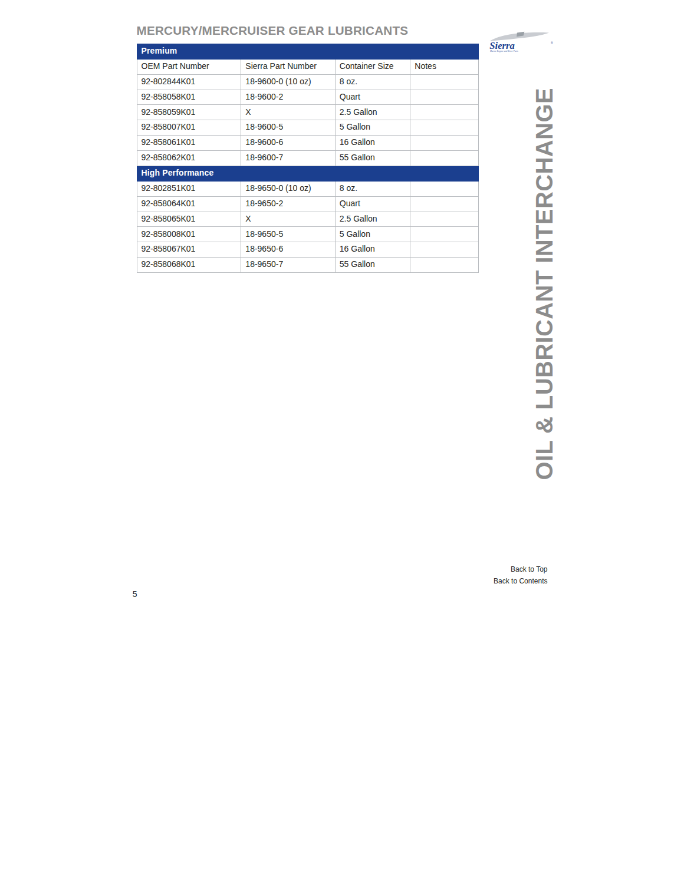Mercury/MerCruiser Gear Lubricants
| Premium |
| --- |
| OEM Part Number | Sierra Part Number | Container Size | Notes |
| 92-802844K01 | 18-9600-0 (10 oz) | 8 oz. | |
| 92-858058K01 | 18-9600-2 | Quart | |
| 92-858059K01 | X | 2.5 Gallon | |
| 92-858007K01 | 18-9600-5 | 5 Gallon | |
| 92-858061K01 | 18-9600-6 | 16 Gallon | |
| 92-858062K01 | 18-9600-7 | 55 Gallon | |
| High Performance |
| 92-802851K01 | 18-9650-0 (10 oz) | 8 oz. | |
| 92-858064K01 | 18-9650-2 | Quart | |
| 92-858065K01 | X | 2.5 Gallon | |
| 92-858008K01 | 18-9650-5 | 5 Gallon | |
| 92-858067K01 | 18-9650-6 | 16 Gallon | |
| 92-858068K01 | 18-9650-7 | 55 Gallon | |
Sierra ® Marine Engine and Drive Parts
Oil & Lubricant Interchange
Back to Top
Back to Contents
5